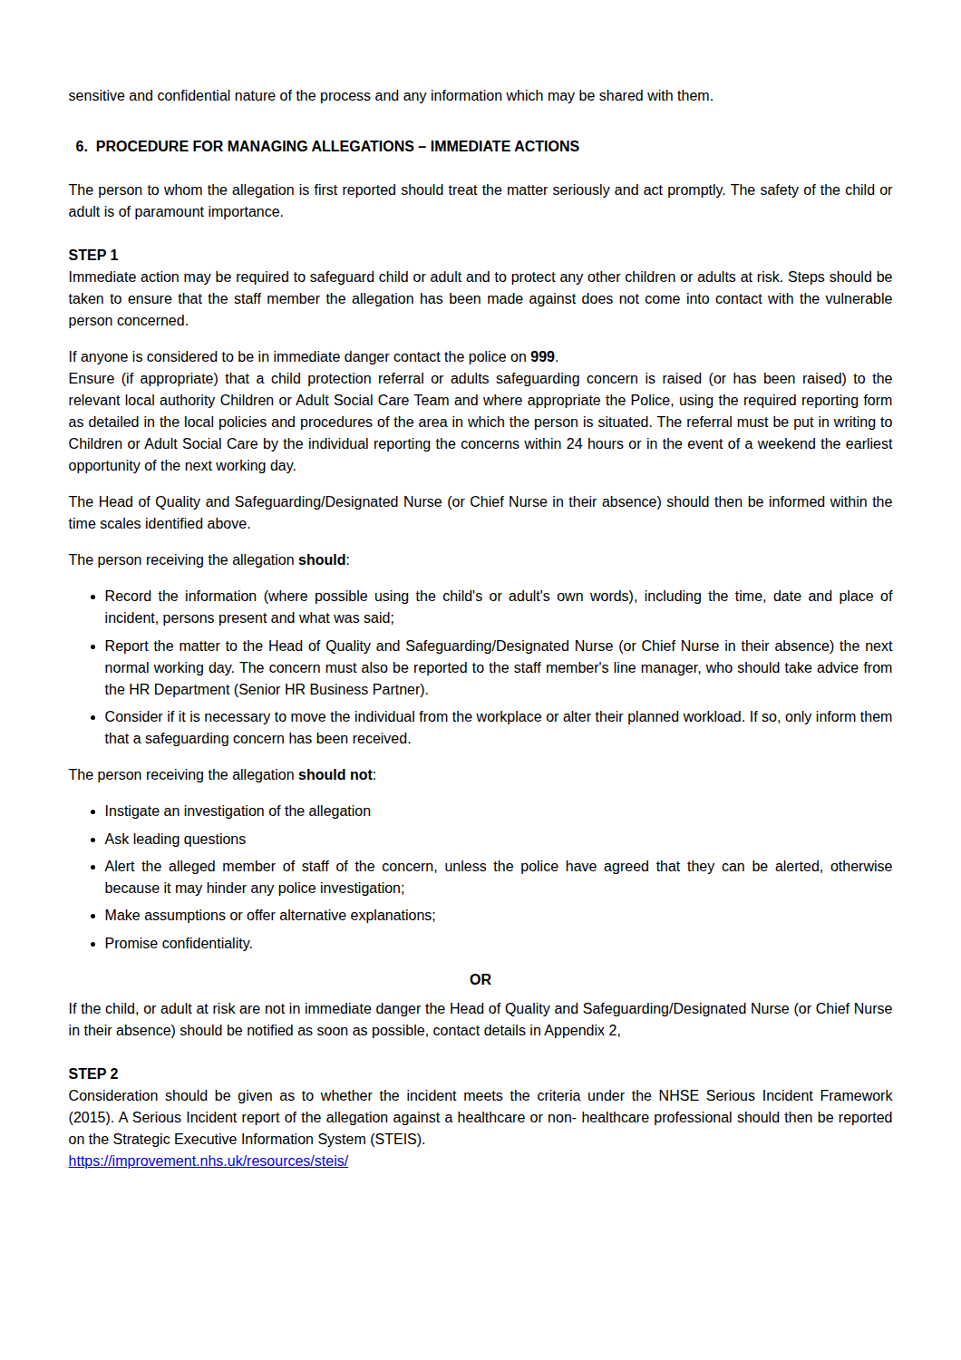sensitive and confidential nature of the process and any information which may be shared with them.
6. PROCEDURE FOR MANAGING ALLEGATIONS – IMMEDIATE ACTIONS
The person to whom the allegation is first reported should treat the matter seriously and act promptly. The safety of the child or adult is of paramount importance.
STEP 1
Immediate action may be required to safeguard child or adult and to protect any other children or adults at risk. Steps should be taken to ensure that the staff member the allegation has been made against does not come into contact with the vulnerable person concerned.
If anyone is considered to be in immediate danger contact the police on 999.
Ensure (if appropriate) that a child protection referral or adults safeguarding concern is raised (or has been raised) to the relevant local authority Children or Adult Social Care Team and where appropriate the Police, using the required reporting form as detailed in the local policies and procedures of the area in which the person is situated. The referral must be put in writing to Children or Adult Social Care by the individual reporting the concerns within 24 hours or in the event of a weekend the earliest opportunity of the next working day.
The Head of Quality and Safeguarding/Designated Nurse (or Chief Nurse in their absence) should then be informed within the time scales identified above.
The person receiving the allegation should:
Record the information (where possible using the child's or adult's own words), including the time, date and place of incident, persons present and what was said;
Report the matter to the Head of Quality and Safeguarding/Designated Nurse (or Chief Nurse in their absence) the next normal working day. The concern must also be reported to the staff member's line manager, who should take advice from the HR Department (Senior HR Business Partner).
Consider if it is necessary to move the individual from the workplace or alter their planned workload. If so, only inform them that a safeguarding concern has been received.
The person receiving the allegation should not:
Instigate an investigation of the allegation
Ask leading questions
Alert the alleged member of staff of the concern, unless the police have agreed that they can be alerted, otherwise because it may hinder any police investigation;
Make assumptions or offer alternative explanations;
Promise confidentiality.
OR
If the child, or adult at risk are not in immediate danger the Head of Quality and Safeguarding/Designated Nurse (or Chief Nurse in their absence) should be notified as soon as possible, contact details in Appendix 2,
STEP 2
Consideration should be given as to whether the incident meets the criteria under the NHSE Serious Incident Framework (2015). A Serious Incident report of the allegation against a healthcare or non- healthcare professional should then be reported on the Strategic Executive Information System (STEIS).
https://improvement.nhs.uk/resources/steis/